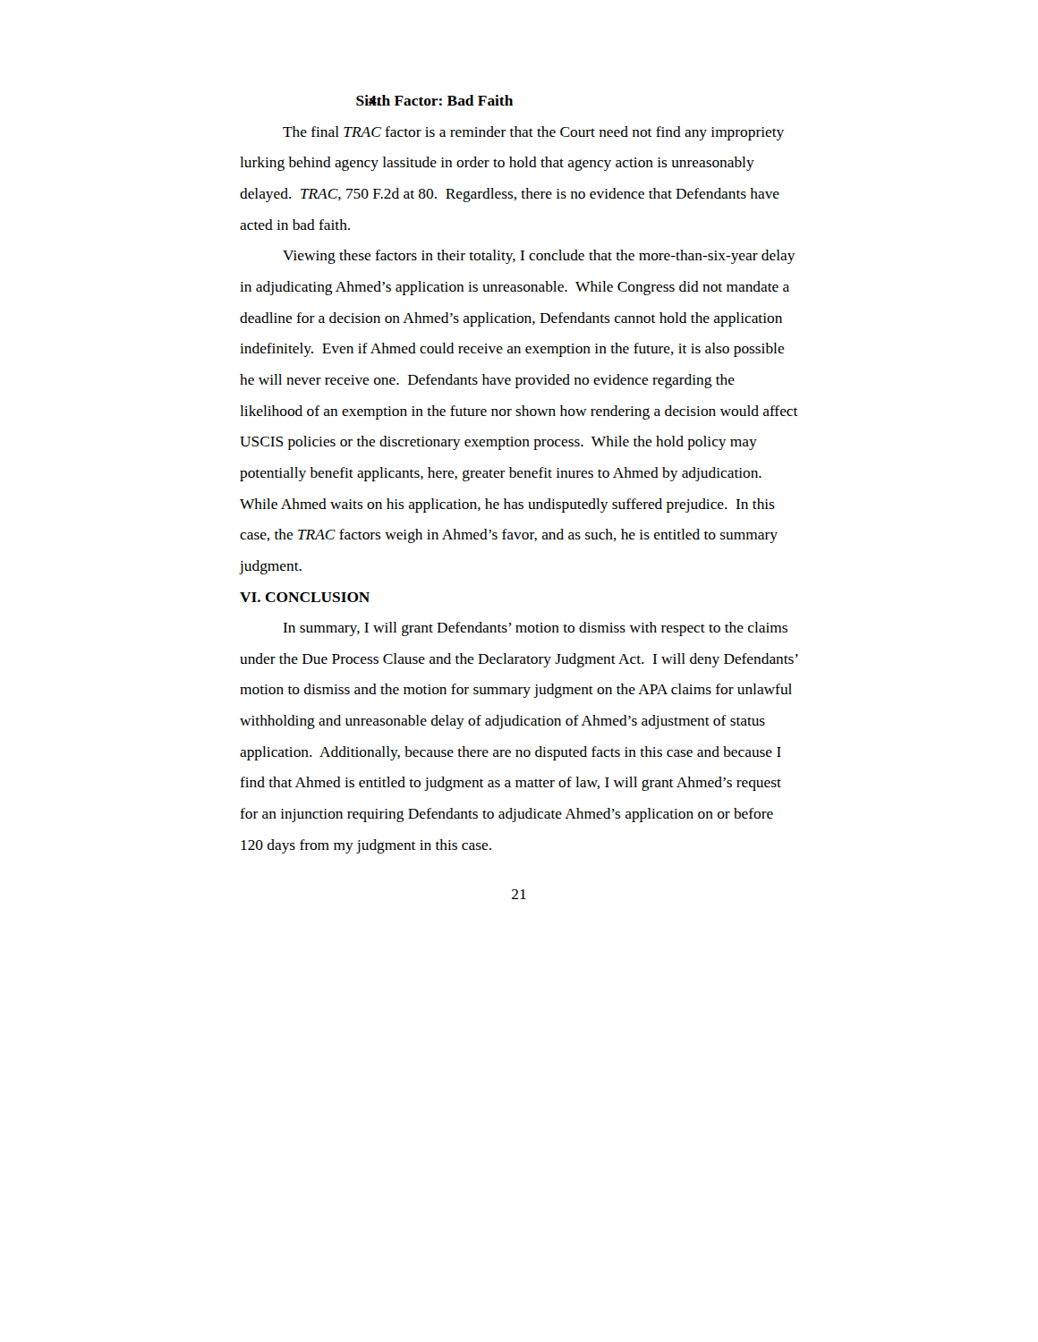4. Sixth Factor: Bad Faith
The final TRAC factor is a reminder that the Court need not find any impropriety lurking behind agency lassitude in order to hold that agency action is unreasonably delayed. TRAC, 750 F.2d at 80. Regardless, there is no evidence that Defendants have acted in bad faith.
Viewing these factors in their totality, I conclude that the more-than-six-year delay in adjudicating Ahmed’s application is unreasonable. While Congress did not mandate a deadline for a decision on Ahmed’s application, Defendants cannot hold the application indefinitely. Even if Ahmed could receive an exemption in the future, it is also possible he will never receive one. Defendants have provided no evidence regarding the likelihood of an exemption in the future nor shown how rendering a decision would affect USCIS policies or the discretionary exemption process. While the hold policy may potentially benefit applicants, here, greater benefit inures to Ahmed by adjudication. While Ahmed waits on his application, he has undisputedly suffered prejudice. In this case, the TRAC factors weigh in Ahmed’s favor, and as such, he is entitled to summary judgment.
VI. CONCLUSION
In summary, I will grant Defendants’ motion to dismiss with respect to the claims under the Due Process Clause and the Declaratory Judgment Act. I will deny Defendants’ motion to dismiss and the motion for summary judgment on the APA claims for unlawful withholding and unreasonable delay of adjudication of Ahmed’s adjustment of status application. Additionally, because there are no disputed facts in this case and because I find that Ahmed is entitled to judgment as a matter of law, I will grant Ahmed’s request for an injunction requiring Defendants to adjudicate Ahmed’s application on or before 120 days from my judgment in this case.
21